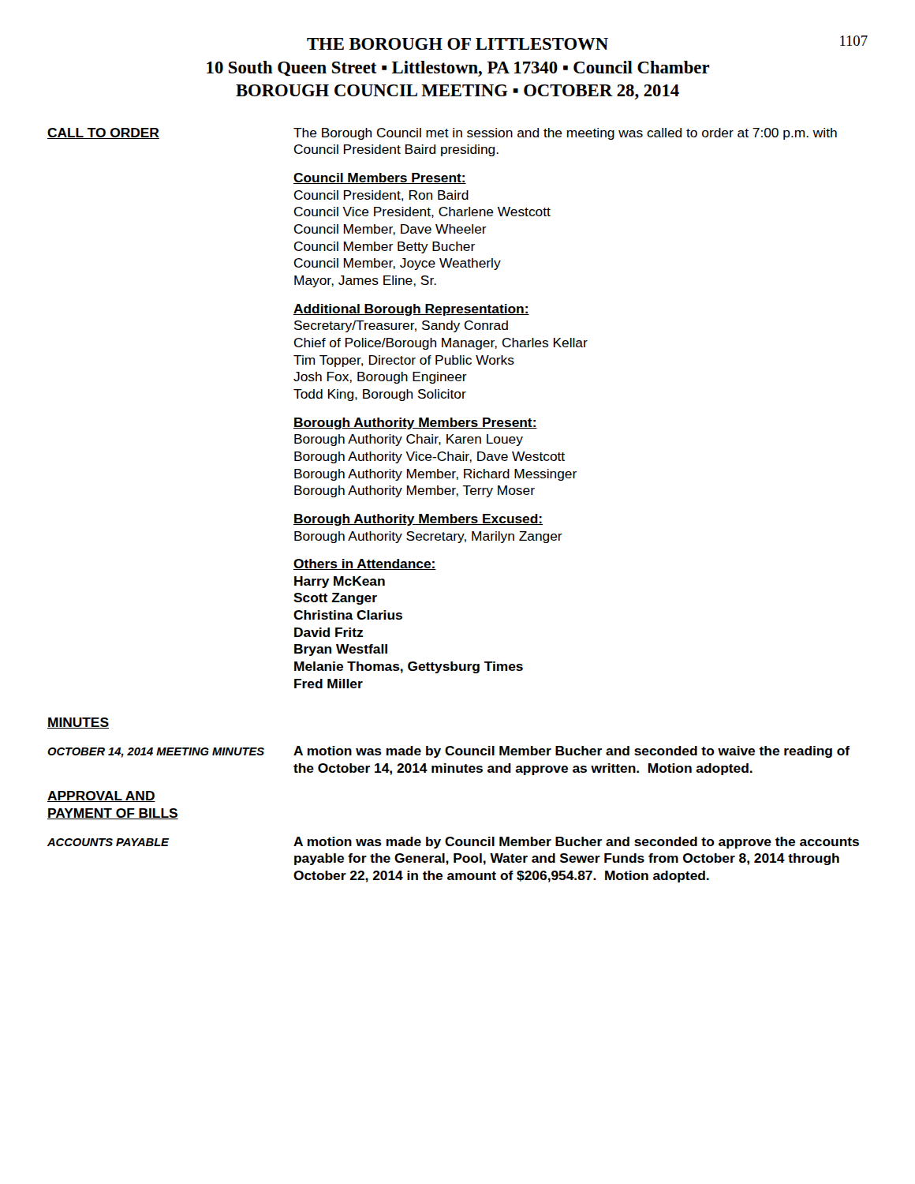1107
THE BOROUGH OF LITTLESTOWN 10 South Queen Street ▪ Littlestown, PA 17340 ▪ Council Chamber BOROUGH COUNCIL MEETING ▪ OCTOBER 28, 2014
| CALL TO ORDER | The Borough Council met in session and the meeting was called to order at 7:00 p.m. with Council President Baird presiding. Council Members Present: Council President, Ron Baird Council Vice President, Charlene Westcott Council Member, Dave Wheeler Council Member Betty Bucher Council Member, Joyce Weatherly Mayor, James Eline, Sr. Additional Borough Representation: Secretary/Treasurer, Sandy Conrad Chief of Police/Borough Manager, Charles Kellar Tim Topper, Director of Public Works Josh Fox, Borough Engineer Todd King, Borough Solicitor Borough Authority Members Present: Borough Authority Chair, Karen Louey Borough Authority Vice-Chair, Dave Westcott Borough Authority Member, Richard Messinger Borough Authority Member, Terry Moser Borough Authority Members Excused: Borough Authority Secretary, Marilyn Zanger Others in Attendance: Harry McKean Scott Zanger Christina Clarius David Fritz Bryan Westfall Melanie Thomas, Gettysburg Times Fred Miller |
| MINUTES | |
| OCTOBER 14, 2014 MEETING MINUTES | A motion was made by Council Member Bucher and seconded to waive the reading of the October 14, 2014 minutes and approve as written. Motion adopted. |
| APPROVAL AND PAYMENT OF BILLS | |
| ACCOUNTS PAYABLE | A motion was made by Council Member Bucher and seconded to approve the accounts payable for the General, Pool, Water and Sewer Funds from October 8, 2014 through October 22, 2014 in the amount of $206,954.87. Motion adopted. |